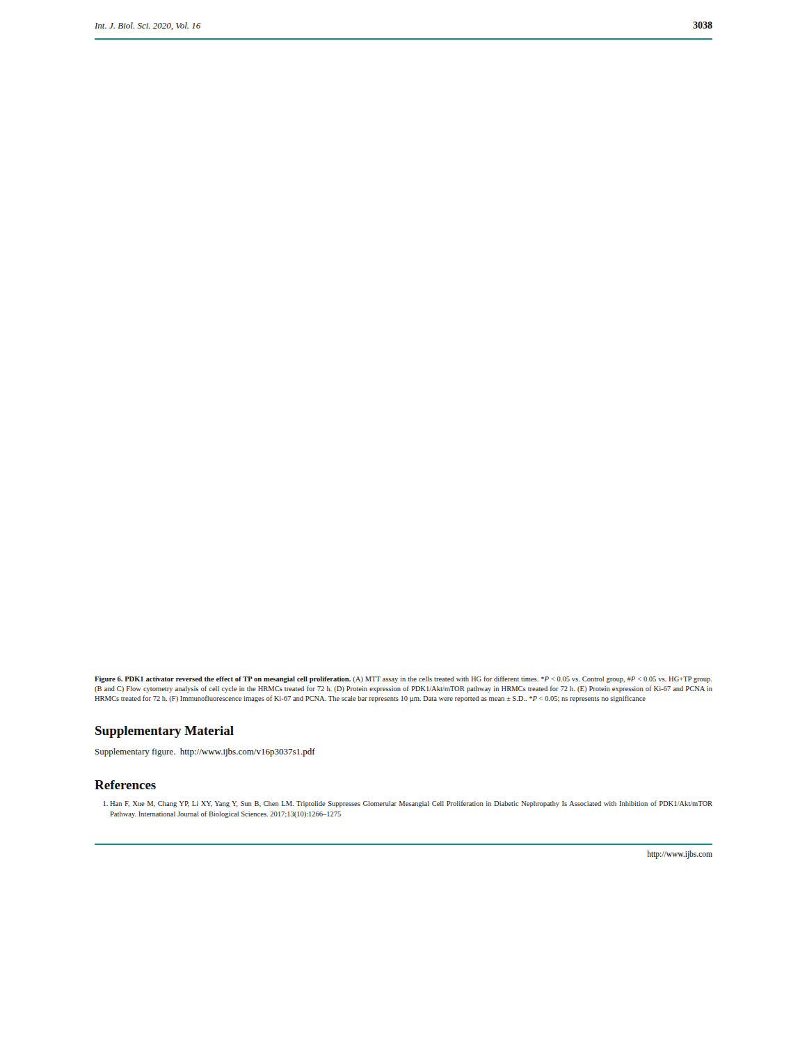Int. J. Biol. Sci. 2020, Vol. 16
3038
Figure 6. PDK1 activator reversed the effect of TP on mesangial cell proliferation. (A) MTT assay in the cells treated with HG for different times. *P < 0.05 vs. Control group, #P < 0.05 vs. HG+TP group. (B and C) Flow cytometry analysis of cell cycle in the HRMCs treated for 72 h. (D) Protein expression of PDK1/Akt/mTOR pathway in HRMCs treated for 72 h. (E) Protein expression of Ki-67 and PCNA in HRMCs treated for 72 h. (F) Immunofluorescence images of Ki-67 and PCNA. The scale bar represents 10 µm. Data were reported as mean ± S.D.. *P < 0.05; ns represents no significance
Supplementary Material
Supplementary figure. http://www.ijbs.com/v16p3037s1.pdf
References
Han F, Xue M, Chang YP, Li XY, Yang Y, Sun B, Chen LM. Triptolide Suppresses Glomerular Mesangial Cell Proliferation in Diabetic Nephropathy Is Associated with Inhibition of PDK1/Akt/mTOR Pathway. International Journal of Biological Sciences. 2017;13(10):1266–1275
http://www.ijbs.com